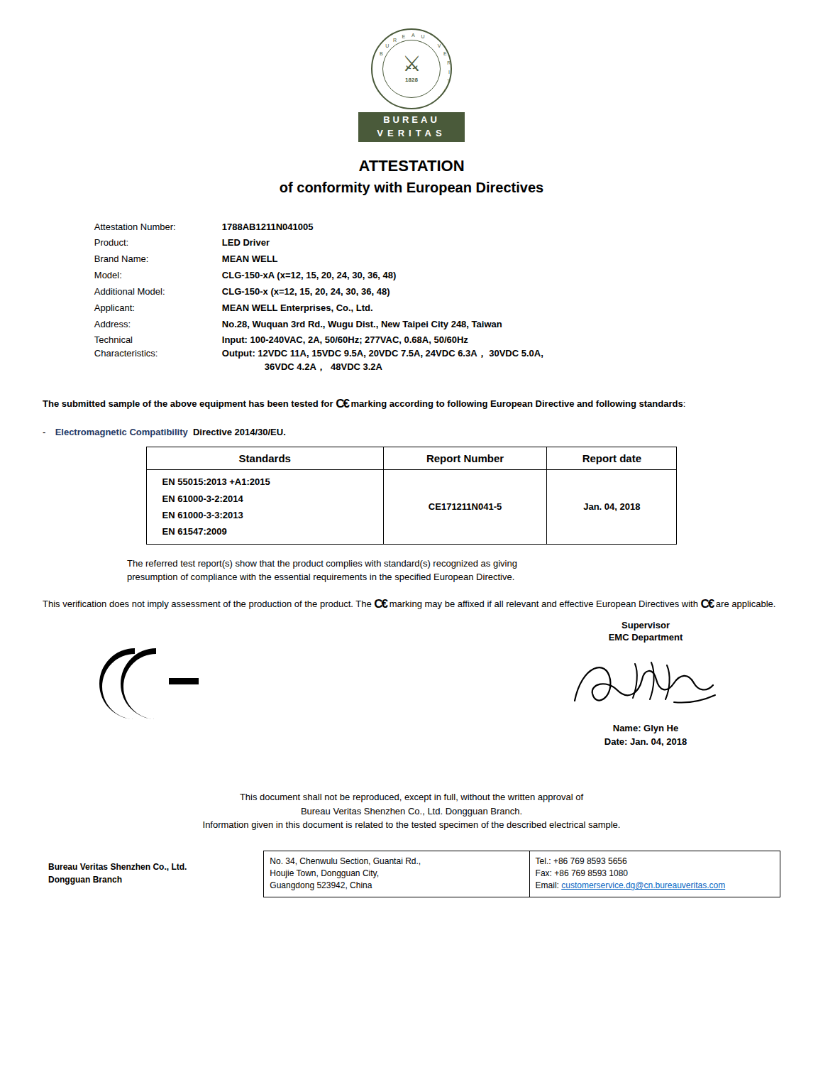B U R E A U V E R I T A S
⚔
1828
BUREAU VERITAS
ATTESTATION
of conformity with European Directives
| Attestation Number: | 1788AB1211N041005 |
| Product: | LED Driver |
| Brand Name: | MEAN WELL |
| Model: | CLG-150-xA (x=12, 15, 20, 24, 30, 36, 48) |
| Additional Model: | CLG-150-x (x=12, 15, 20, 24, 30, 36, 48) |
| Applicant: | MEAN WELL Enterprises, Co., Ltd. |
| Address: | No.28, Wuquan 3rd Rd., Wugu Dist., New Taipei City 248, Taiwan |
| Technical Characteristics: | Input: 100-240VAC, 2A, 50/60Hz; 277VAC, 0.68A, 50/60Hz Output: 12VDC 11A, 15VDC 9.5A, 20VDC 7.5A, 24VDC 6.3A， 30VDC 5.0A, 36VDC 4.2A， 48VDC 3.2A |
The submitted sample of the above equipment has been tested for C€ marking according to following European Directive and following standards:
- Electromagnetic Compatibility Directive 2014/30/EU.
| Standards | Report Number | Report date |
| --- | --- | --- |
| EN 55015:2013 +A1:2015 EN 61000-3-2:2014 EN 61000-3-3:2013 EN 61547:2009 | CE171211N041-5 | Jan. 04, 2018 |
The referred test report(s) show that the product complies with standard(s) recognized as giving
presumption of compliance with the essential requirements in the specified European Directive.
This verification does not imply assessment of the production of the product. The C€ marking may be affixed if all relevant and effective European Directives with C€ are applicable.
Supervisor
EMC Department
Name: Glyn He
Date: Jan. 04, 2018
This document shall not be reproduced, except in full, without the written approval of
Bureau Veritas Shenzhen Co., Ltd. Dongguan Branch.
Information given in this document is related to the tested specimen of the described electrical sample.
| Bureau Veritas Shenzhen Co., Ltd. Dongguan Branch | No. 34, Chenwulu Section, Guantai Rd., Houjie Town, Dongguan City, Guangdong 523942, China | Tel.: +86 769 8593 5656 Fax: +86 769 8593 1080 Email: customerservice.dg@cn.bureauveritas.com |